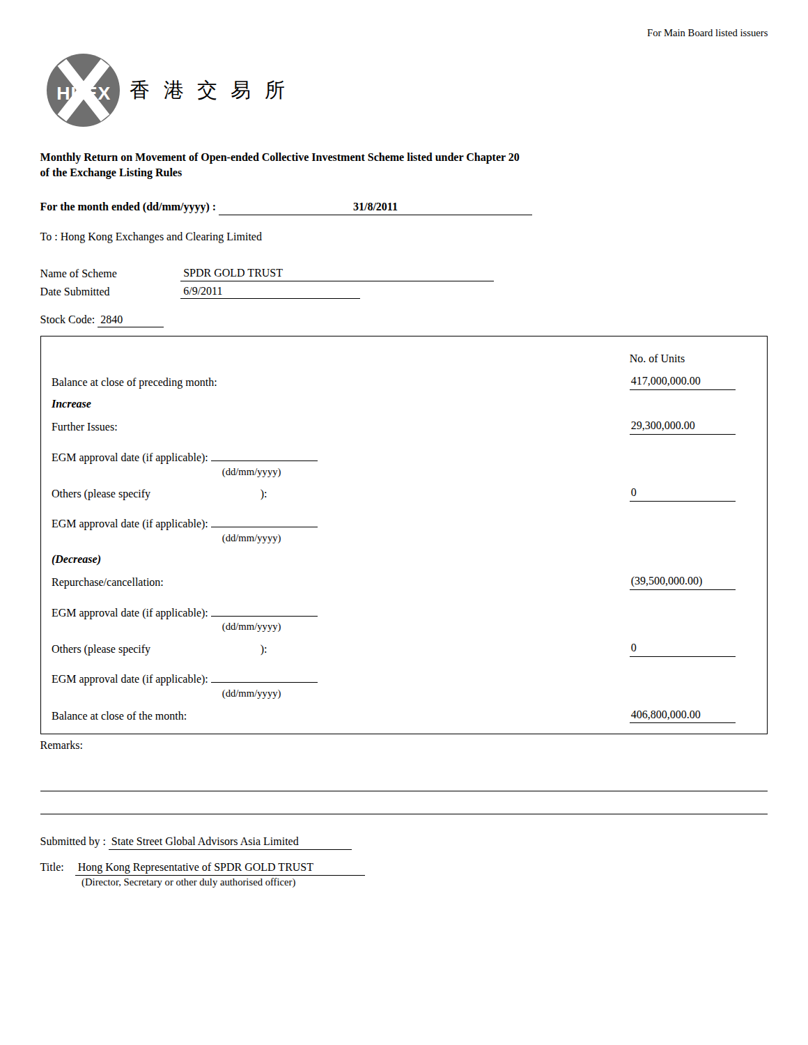For Main Board listed issuers
HKEX
香 港 交 易 所
Monthly Return on Movement of Open-ended Collective Investment Scheme listed under Chapter 20
of the Exchange Listing Rules
For the month ended (dd/mm/yyyy) : 31/8/2011
To : Hong Kong Exchanges and Clearing Limited
| Name of Scheme | SPDR GOLD TRUST |
| Date Submitted | 6/9/2011 |
Stock Code: 2840
| | No. of Units |
| Balance at close of preceding month: | 417,000,000.00 |
| Increase | |
| Further Issues: | 29,300,000.00 |
| EGM approval date (if applicable): (dd/mm/yyyy) | |
| Others (please specify ): | 0 |
| EGM approval date (if applicable): (dd/mm/yyyy) | |
| (Decrease) | |
| Repurchase/cancellation: | (39,500,000.00) |
| EGM approval date (if applicable): (dd/mm/yyyy) | |
| Others (please specify ): | 0 |
| EGM approval date (if applicable): (dd/mm/yyyy) | |
| Balance at close of the month: | 406,800,000.00 |
Remarks:
Submitted by : State Street Global Advisors Asia Limited
Title: Hong Kong Representative of SPDR GOLD TRUST
(Director, Secretary or other duly authorised officer)